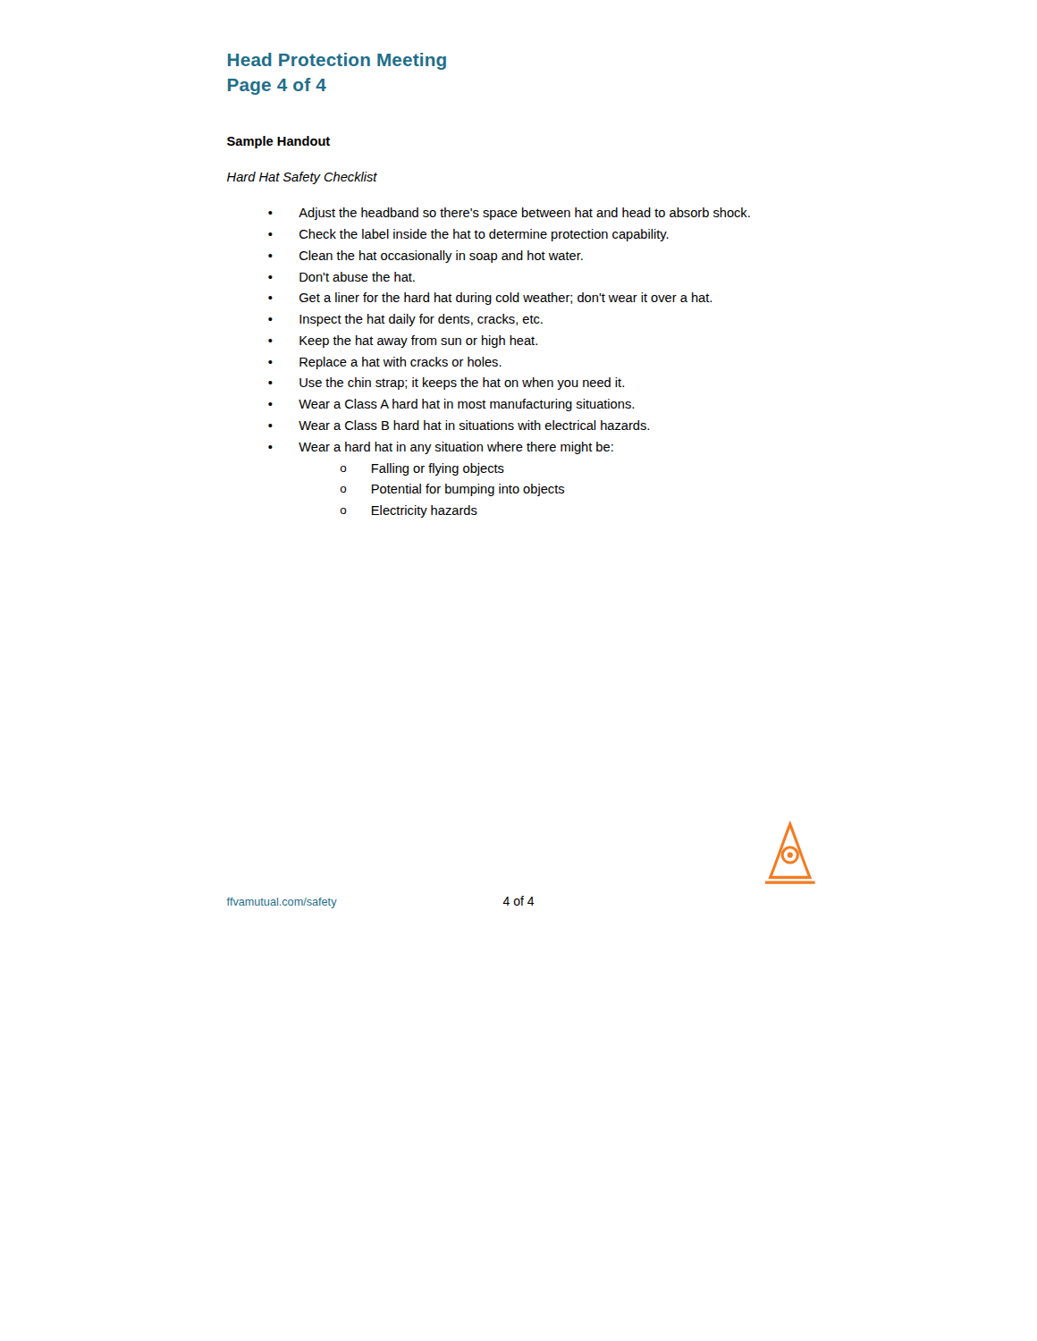Head Protection Meeting Page 4 of 4
Sample Handout
Hard Hat Safety Checklist
Adjust the headband so there's space between hat and head to absorb shock.
Check the label inside the hat to determine protection capability.
Clean the hat occasionally in soap and hot water.
Don't abuse the hat.
Get a liner for the hard hat during cold weather; don't wear it over a hat.
Inspect the hat daily for dents, cracks, etc.
Keep the hat away from sun or high heat.
Replace a hat with cracks or holes.
Use the chin strap; it keeps the hat on when you need it.
Wear a Class A hard hat in most manufacturing situations.
Wear a Class B hard hat in situations with electrical hazards.
Wear a hard hat in any situation where there might be:
Falling or flying objects
Potential for bumping into objects
Electricity hazards
ffvamutual.com/safety 4 of 4